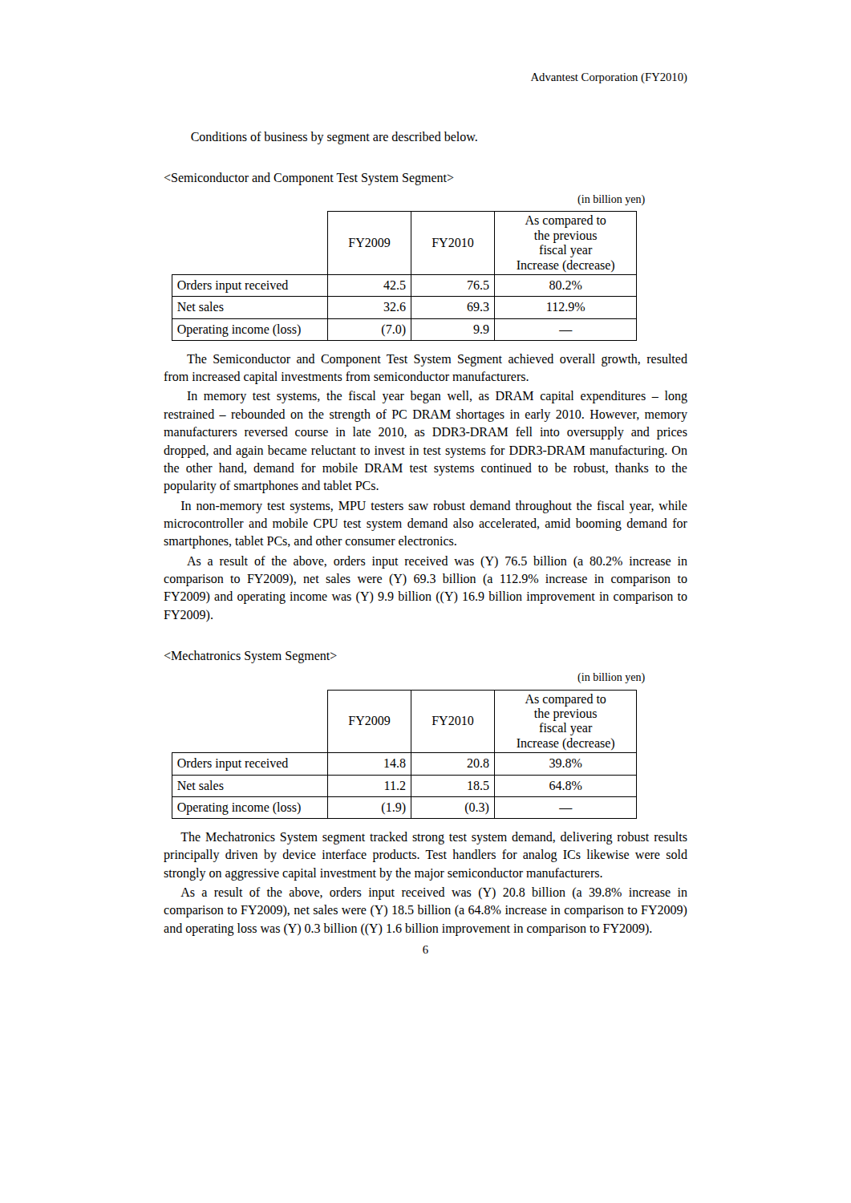Advantest Corporation (FY2010)
Conditions of business by segment are described below.
<Semiconductor and Component Test System Segment>
(in billion yen)
| | FY2009 | FY2010 | As compared to the previous fiscal year Increase (decrease) |
| --- | --- | --- | --- |
| Orders input received | 42.5 | 76.5 | 80.2% |
| Net sales | 32.6 | 69.3 | 112.9% |
| Operating income (loss) | (7.0) | 9.9 | ― |
The Semiconductor and Component Test System Segment achieved overall growth, resulted from increased capital investments from semiconductor manufacturers.
In memory test systems, the fiscal year began well, as DRAM capital expenditures – long restrained – rebounded on the strength of PC DRAM shortages in early 2010. However, memory manufacturers reversed course in late 2010, as DDR3-DRAM fell into oversupply and prices dropped, and again became reluctant to invest in test systems for DDR3-DRAM manufacturing. On the other hand, demand for mobile DRAM test systems continued to be robust, thanks to the popularity of smartphones and tablet PCs.
In non-memory test systems, MPU testers saw robust demand throughout the fiscal year, while microcontroller and mobile CPU test system demand also accelerated, amid booming demand for smartphones, tablet PCs, and other consumer electronics.
As a result of the above, orders input received was (Y) 76.5 billion (a 80.2% increase in comparison to FY2009), net sales were (Y) 69.3 billion (a 112.9% increase in comparison to FY2009) and operating income was (Y) 9.9 billion ((Y) 16.9 billion improvement in comparison to FY2009).
<Mechatronics System Segment>
(in billion yen)
| | FY2009 | FY2010 | As compared to the previous fiscal year Increase (decrease) |
| --- | --- | --- | --- |
| Orders input received | 14.8 | 20.8 | 39.8% |
| Net sales | 11.2 | 18.5 | 64.8% |
| Operating income (loss) | (1.9) | (0.3) | ― |
The Mechatronics System segment tracked strong test system demand, delivering robust results principally driven by device interface products. Test handlers for analog ICs likewise were sold strongly on aggressive capital investment by the major semiconductor manufacturers.
As a result of the above, orders input received was (Y) 20.8 billion (a 39.8% increase in comparison to FY2009), net sales were (Y) 18.5 billion (a 64.8% increase in comparison to FY2009) and operating loss was (Y) 0.3 billion ((Y) 1.6 billion improvement in comparison to FY2009).
6